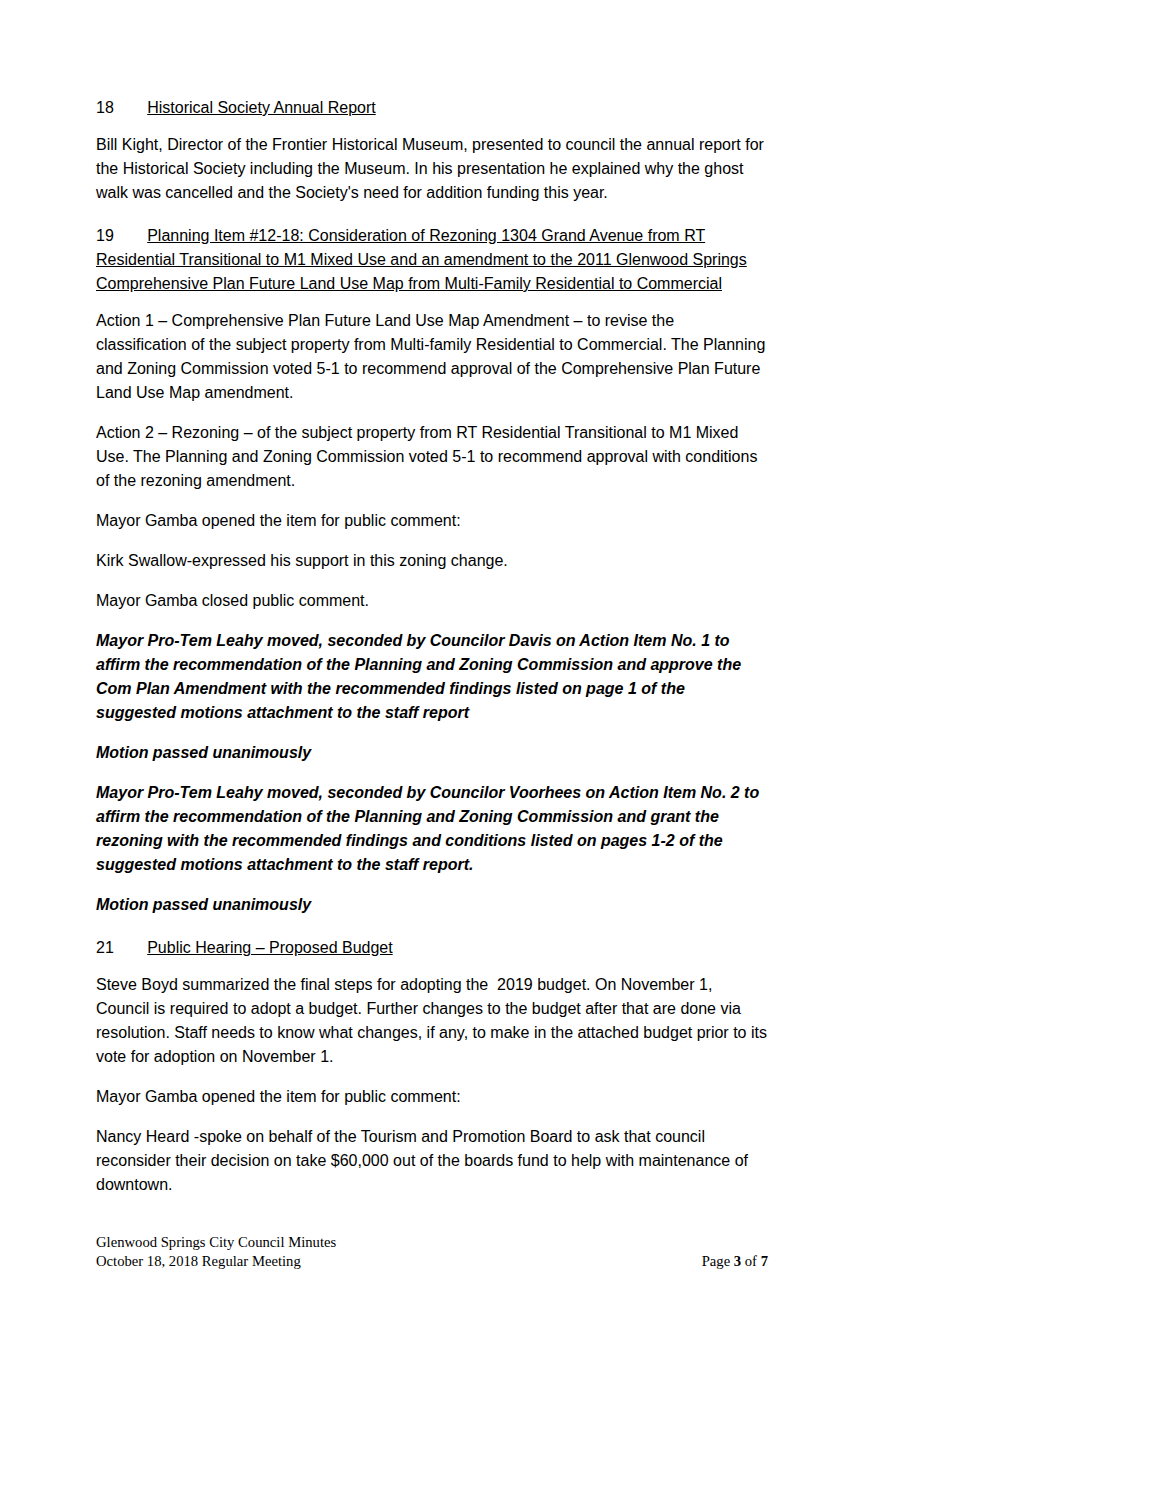18 Historical Society Annual Report
Bill Kight, Director of the Frontier Historical Museum, presented to council the annual report for the Historical Society including the Museum. In his presentation he explained why the ghost walk was cancelled and the Society's need for addition funding this year.
19 Planning Item #12-18: Consideration of Rezoning 1304 Grand Avenue from RT Residential Transitional to M1 Mixed Use and an amendment to the 2011 Glenwood Springs Comprehensive Plan Future Land Use Map from Multi-Family Residential to Commercial
Action 1 – Comprehensive Plan Future Land Use Map Amendment – to revise the classification of the subject property from Multi-family Residential to Commercial. The Planning and Zoning Commission voted 5-1 to recommend approval of the Comprehensive Plan Future Land Use Map amendment.
Action 2 – Rezoning – of the subject property from RT Residential Transitional to M1 Mixed Use. The Planning and Zoning Commission voted 5-1 to recommend approval with conditions of the rezoning amendment.
Mayor Gamba opened the item for public comment:
Kirk Swallow-expressed his support in this zoning change.
Mayor Gamba closed public comment.
Mayor Pro-Tem Leahy moved, seconded by Councilor Davis on Action Item No. 1 to affirm the recommendation of the Planning and Zoning Commission and approve the Com Plan Amendment with the recommended findings listed on page 1 of the suggested motions attachment to the staff report
Motion passed unanimously
Mayor Pro-Tem Leahy moved, seconded by Councilor Voorhees on Action Item No. 2 to affirm the recommendation of the Planning and Zoning Commission and grant the rezoning with the recommended findings and conditions listed on pages 1-2 of the suggested motions attachment to the staff report.
Motion passed unanimously
21 Public Hearing – Proposed Budget
Steve Boyd summarized the final steps for adopting the 2019 budget. On November 1, Council is required to adopt a budget. Further changes to the budget after that are done via resolution. Staff needs to know what changes, if any, to make in the attached budget prior to its vote for adoption on November 1.
Mayor Gamba opened the item for public comment:
Nancy Heard -spoke on behalf of the Tourism and Promotion Board to ask that council reconsider their decision on take $60,000 out of the boards fund to help with maintenance of downtown.
Glenwood Springs City Council Minutes
October 18, 2018 Regular Meeting
Page 3 of 7